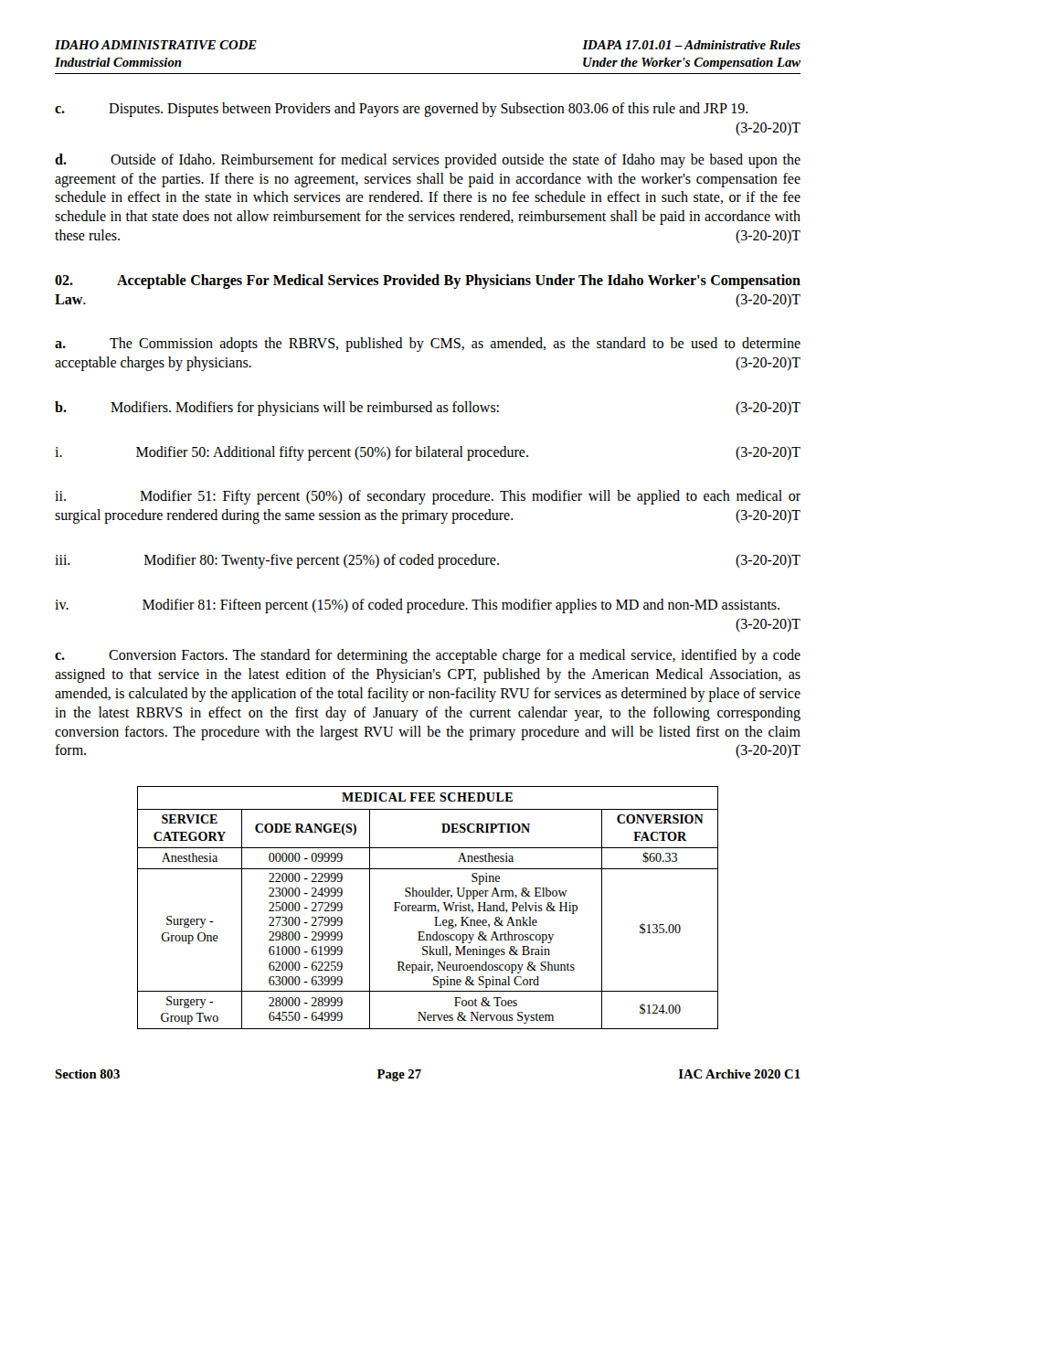IDAHO ADMINISTRATIVE CODE IDAPA 17.01.01 – Administrative Rules
Industrial Commission Under the Worker's Compensation Law
c.   Disputes. Disputes between Providers and Payors are governed by Subsection 803.06 of this rule and JRP 19.(3-20-20)T
d.   Outside of Idaho. Reimbursement for medical services provided outside the state of Idaho may be based upon the agreement of the parties. If there is no agreement, services shall be paid in accordance with the worker's compensation fee schedule in effect in the state in which services are rendered. If there is no fee schedule in effect in such state, or if the fee schedule in that state does not allow reimbursement for the services rendered, reimbursement shall be paid in accordance with these rules.(3-20-20)T
02.   Acceptable Charges For Medical Services Provided By Physicians Under The Idaho Worker's Compensation Law.(3-20-20)T
a.   The Commission adopts the RBRVS, published by CMS, as amended, as the standard to be used to determine acceptable charges by physicians.(3-20-20)T
b.   Modifiers. Modifiers for physicians will be reimbursed as follows:(3-20-20)T
i.     Modifier 50: Additional fifty percent (50%) for bilateral procedure.(3-20-20)T
ii.     Modifier 51: Fifty percent (50%) of secondary procedure. This modifier will be applied to each medical or surgical procedure rendered during the same session as the primary procedure.(3-20-20)T
iii.     Modifier 80: Twenty-five percent (25%) of coded procedure.(3-20-20)T
iv.     Modifier 81: Fifteen percent (15%) of coded procedure. This modifier applies to MD and non-MD assistants.(3-20-20)T
c.   Conversion Factors. The standard for determining the acceptable charge for a medical service, identified by a code assigned to that service in the latest edition of the Physician's CPT, published by the American Medical Association, as amended, is calculated by the application of the total facility or non-facility RVU for services as determined by place of service in the latest RBRVS in effect on the first day of January of the current calendar year, to the following corresponding conversion factors. The procedure with the largest RVU will be the primary procedure and will be listed first on the claim form.(3-20-20)T
MEDICAL FEE SCHEDULE
| SERVICE CATEGORY | CODE RANGE(S) | DESCRIPTION | CONVERSION FACTOR |
| --- | --- | --- | --- |
| Anesthesia | 00000 - 09999 | Anesthesia | $60.33 |
| Surgery - Group One | 22000 - 22999 23000 - 24999 25000 - 27299 27300 - 27999 29800 - 29999 61000 - 61999 62000 - 62259 63000 - 63999 | Spine Shoulder, Upper Arm, & Elbow Forearm, Wrist, Hand, Pelvis & Hip Leg, Knee, & Ankle Endoscopy & Arthroscopy Skull, Meninges & Brain Repair, Neuroendoscopy & Shunts Spine & Spinal Cord | $135.00 |
| Surgery - Group Two | 28000 - 28999 64550 - 64999 | Foot & Toes Nerves & Nervous System | $124.00 |
Section 803 Page 27 IAC Archive 2020 C1